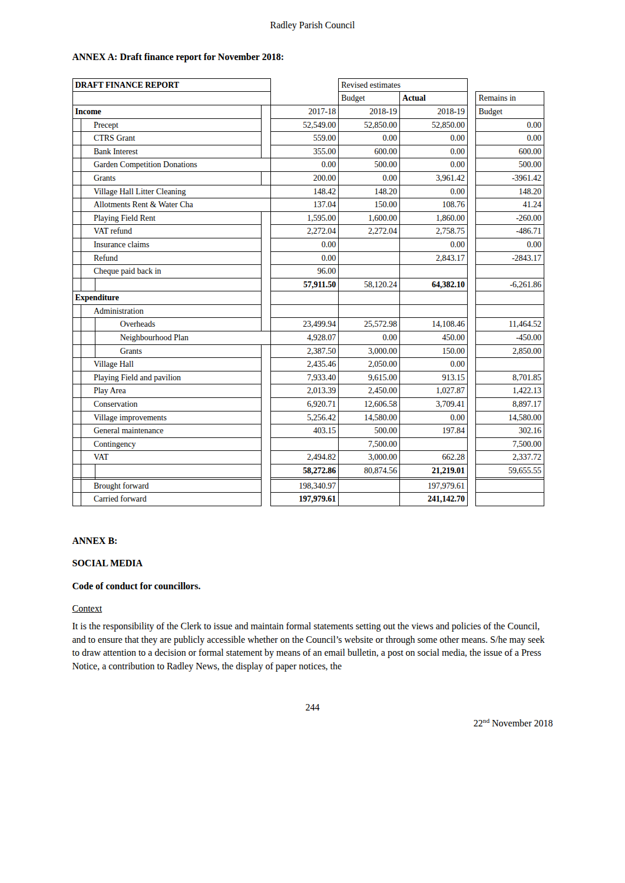Radley Parish Council
ANNEX A: Draft finance report for November 2018:
| DRAFT FINANCE REPORT | | Revised estimates | | | |
| | | Budget | Actual | | Remains in | |
| Income | | 2017-18 | 2018-19 | 2018-19 | | Budget | |
| | Precept | | 52,549.00 | 52,850.00 | 52,850.00 | | 0.00 | |
| | CTRS Grant | | 559.00 | 0.00 | 0.00 | | 0.00 | |
| | Bank Interest | | 355.00 | 600.00 | 0.00 | | 600.00 | |
| | Garden Competition Donations | 0.00 | 500.00 | 0.00 | | 500.00 | |
| | Grants | | 200.00 | 0.00 | 3,961.42 | | -3961.42 | |
| | Village Hall Litter Cleaning | 148.42 | 148.20 | 0.00 | | 148.20 | |
| | Allotments Rent & Water Cha | 137.04 | 150.00 | 108.76 | | 41.24 | |
| | Playing Field Rent | | 1,595.00 | 1,600.00 | 1,860.00 | | -260.00 | |
| | VAT refund | | 2,272.04 | 2,272.04 | 2,758.75 | | -486.71 | |
| | Insurance claims | | 0.00 | | 0.00 | | 0.00 | |
| | Refund | | 0.00 | | 2,843.17 | | -2843.17 | |
| | Cheque paid back in | | 96.00 | | | | | |
| | | | | 57,911.50 | 58,120.24 | 64,382.10 | | -6,261.86 | |
| Expenditure | | | | | | | |
| | Administration | | | | | | | |
| | | Overheads | | 23,499.94 | 25,572.98 | 14,108.46 | | 11,464.52 | |
| | | Neighbourhood Plan | 4,928.07 | 0.00 | 450.00 | | -450.00 | |
| | | Grants | | 2,387.50 | 3,000.00 | 150.00 | | 2,850.00 | |
| | Village Hall | | 2,435.46 | 2,050.00 | 0.00 | | | |
| | Playing Field and pavilion | | 7,933.40 | 9,615.00 | 913.15 | | 8,701.85 | |
| | Play Area | | 2,013.39 | 2,450.00 | 1,027.87 | | 1,422.13 | |
| | Conservation | | 6,920.71 | 12,606.58 | 3,709.41 | | 8,897.17 | |
| | Village improvements | | 5,256.42 | 14,580.00 | 0.00 | | 14,580.00 | |
| | General maintenance | | 403.15 | 500.00 | 197.84 | | 302.16 | |
| | Contingency | | | 7,500.00 | | | 7,500.00 | |
| | VAT | | 2,494.82 | 3,000.00 | 662.28 | | 2,337.72 | |
| | | | | 58,272.86 | 80,874.56 | 21,219.01 | | 59,655.55 | |
| | Brought forward | | 198,340.97 | | 197,979.61 | | | |
| | Carried forward | | 197,979.61 | | 241,142.70 | | | |
ANNEX B:
SOCIAL MEDIA
Code of conduct for councillors.
Context
It is the responsibility of the Clerk to issue and maintain formal statements setting out the views and policies of the Council, and to ensure that they are publicly accessible whether on the Council’s website or through some other means. S/he may seek to draw attention to a decision or formal statement by means of an email bulletin, a post on social media, the issue of a Press Notice, a contribution to Radley News, the display of paper notices, the
244
22nd November 2018